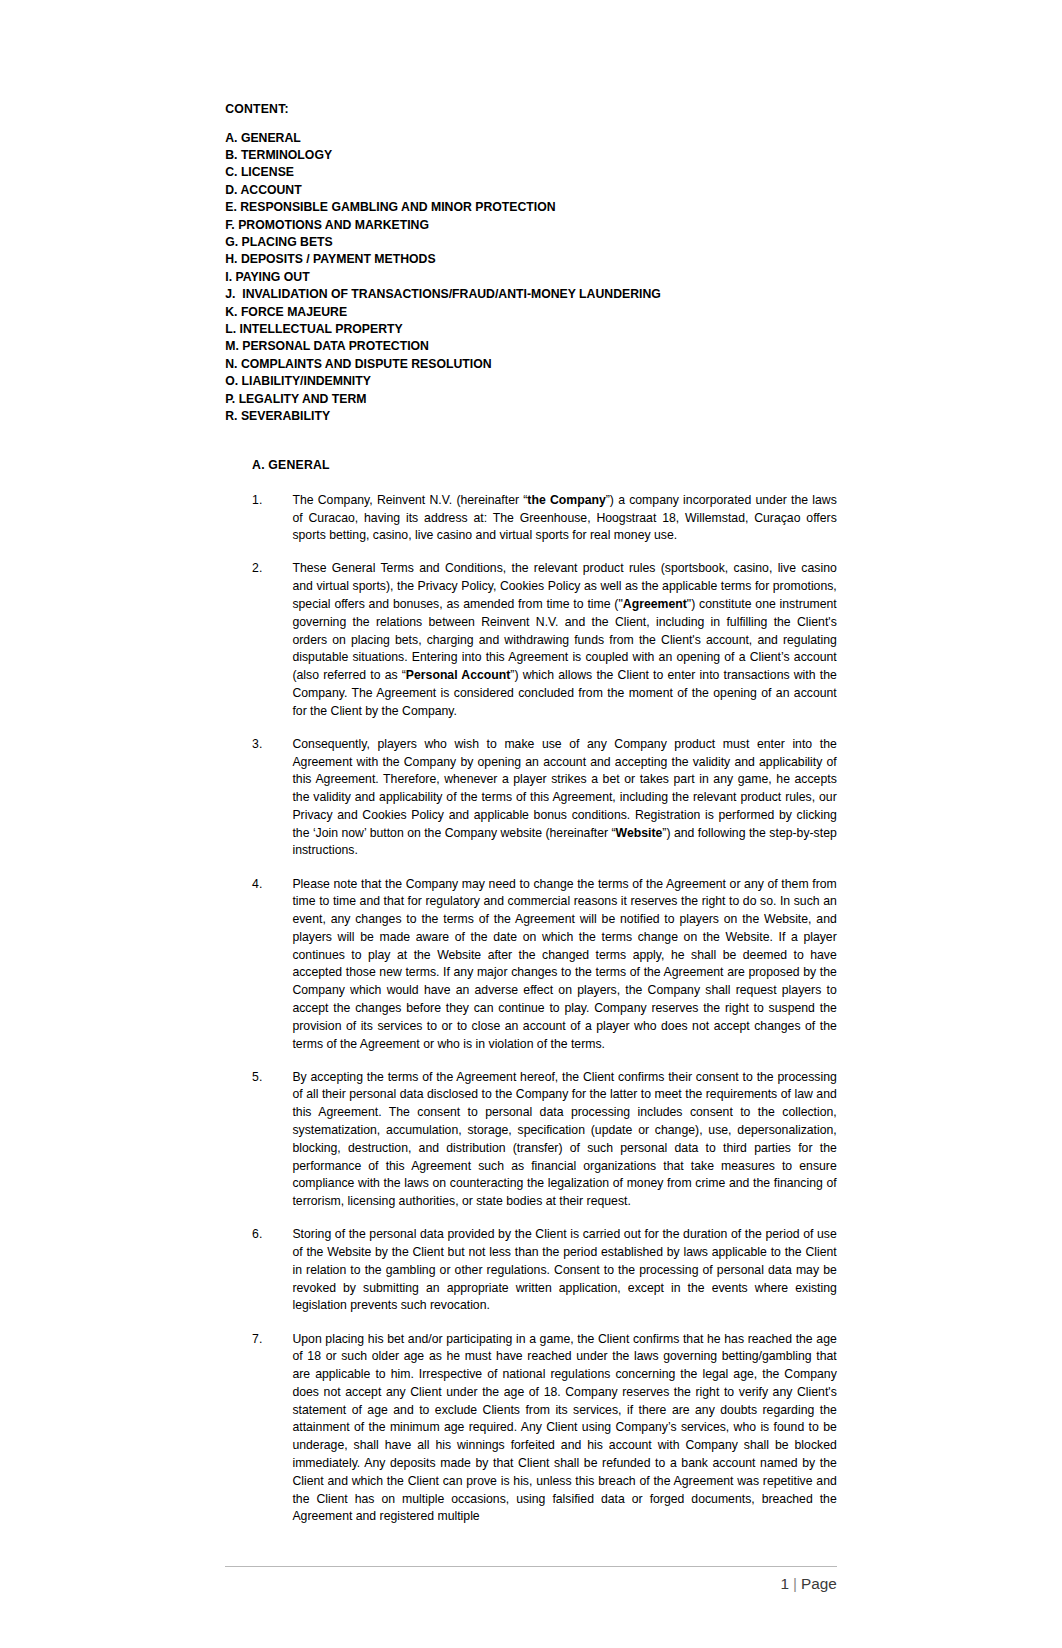CONTENT:
A. GENERAL
B. TERMINOLOGY
C. LICENSE
D. ACCOUNT
E. RESPONSIBLE GAMBLING AND MINOR PROTECTION
F. PROMOTIONS AND MARKETING
G. PLACING BETS
H. DEPOSITS / PAYMENT METHODS
I. PAYING OUT
J. INVALIDATION OF TRANSACTIONS/FRAUD/ANTI-MONEY LAUNDERING
K. FORCE MAJEURE
L. INTELLECTUAL PROPERTY
M. PERSONAL DATA PROTECTION
N. COMPLAINTS AND DISPUTE RESOLUTION
O. LIABILITY/INDEMNITY
P. LEGALITY AND TERM
R. SEVERABILITY
A. GENERAL
The Company, Reinvent N.V. (hereinafter “the Company”) a company incorporated under the laws of Curacao, having its address at: The Greenhouse, Hoogstraat 18, Willemstad, Curaçao offers sports betting, casino, live casino and virtual sports for real money use.
These General Terms and Conditions, the relevant product rules (sportsbook, casino, live casino and virtual sports), the Privacy Policy, Cookies Policy as well as the applicable terms for promotions, special offers and bonuses, as amended from time to time ("Agreement") constitute one instrument governing the relations between Reinvent N.V. and the Client, including in fulfilling the Client's orders on placing bets, charging and withdrawing funds from the Client's account, and regulating disputable situations. Entering into this Agreement is coupled with an opening of a Client’s account (also referred to as “Personal Account”) which allows the Client to enter into transactions with the Company. The Agreement is considered concluded from the moment of the opening of an account for the Client by the Company.
Consequently, players who wish to make use of any Company product must enter into the Agreement with the Company by opening an account and accepting the validity and applicability of this Agreement. Therefore, whenever a player strikes a bet or takes part in any game, he accepts the validity and applicability of the terms of this Agreement, including the relevant product rules, our Privacy and Cookies Policy and applicable bonus conditions. Registration is performed by clicking the ‘Join now’ button on the Company website (hereinafter “Website”) and following the step-by-step instructions.
Please note that the Company may need to change the terms of the Agreement or any of them from time to time and that for regulatory and commercial reasons it reserves the right to do so. In such an event, any changes to the terms of the Agreement will be notified to players on the Website, and players will be made aware of the date on which the terms change on the Website. If a player continues to play at the Website after the changed terms apply, he shall be deemed to have accepted those new terms. If any major changes to the terms of the Agreement are proposed by the Company which would have an adverse effect on players, the Company shall request players to accept the changes before they can continue to play. Company reserves the right to suspend the provision of its services to or to close an account of a player who does not accept changes of the terms of the Agreement or who is in violation of the terms.
By accepting the terms of the Agreement hereof, the Client confirms their consent to the processing of all their personal data disclosed to the Company for the latter to meet the requirements of law and this Agreement. The consent to personal data processing includes consent to the collection, systematization, accumulation, storage, specification (update or change), use, depersonalization, blocking, destruction, and distribution (transfer) of such personal data to third parties for the performance of this Agreement such as financial organizations that take measures to ensure compliance with the laws on counteracting the legalization of money from crime and the financing of terrorism, licensing authorities, or state bodies at their request.
Storing of the personal data provided by the Client is carried out for the duration of the period of use of the Website by the Client but not less than the period established by laws applicable to the Client in relation to the gambling or other regulations. Consent to the processing of personal data may be revoked by submitting an appropriate written application, except in the events where existing legislation prevents such revocation.
Upon placing his bet and/or participating in a game, the Client confirms that he has reached the age of 18 or such older age as he must have reached under the laws governing betting/gambling that are applicable to him. Irrespective of national regulations concerning the legal age, the Company does not accept any Client under the age of 18. Company reserves the right to verify any Client's statement of age and to exclude Clients from its services, if there are any doubts regarding the attainment of the minimum age required. Any Client using Company’s services, who is found to be underage, shall have all his winnings forfeited and his account with Company shall be blocked immediately. Any deposits made by that Client shall be refunded to a bank account named by the Client and which the Client can prove is his, unless this breach of the Agreement was repetitive and the Client has on multiple occasions, using falsified data or forged documents, breached the Agreement and registered multiple
1|Page